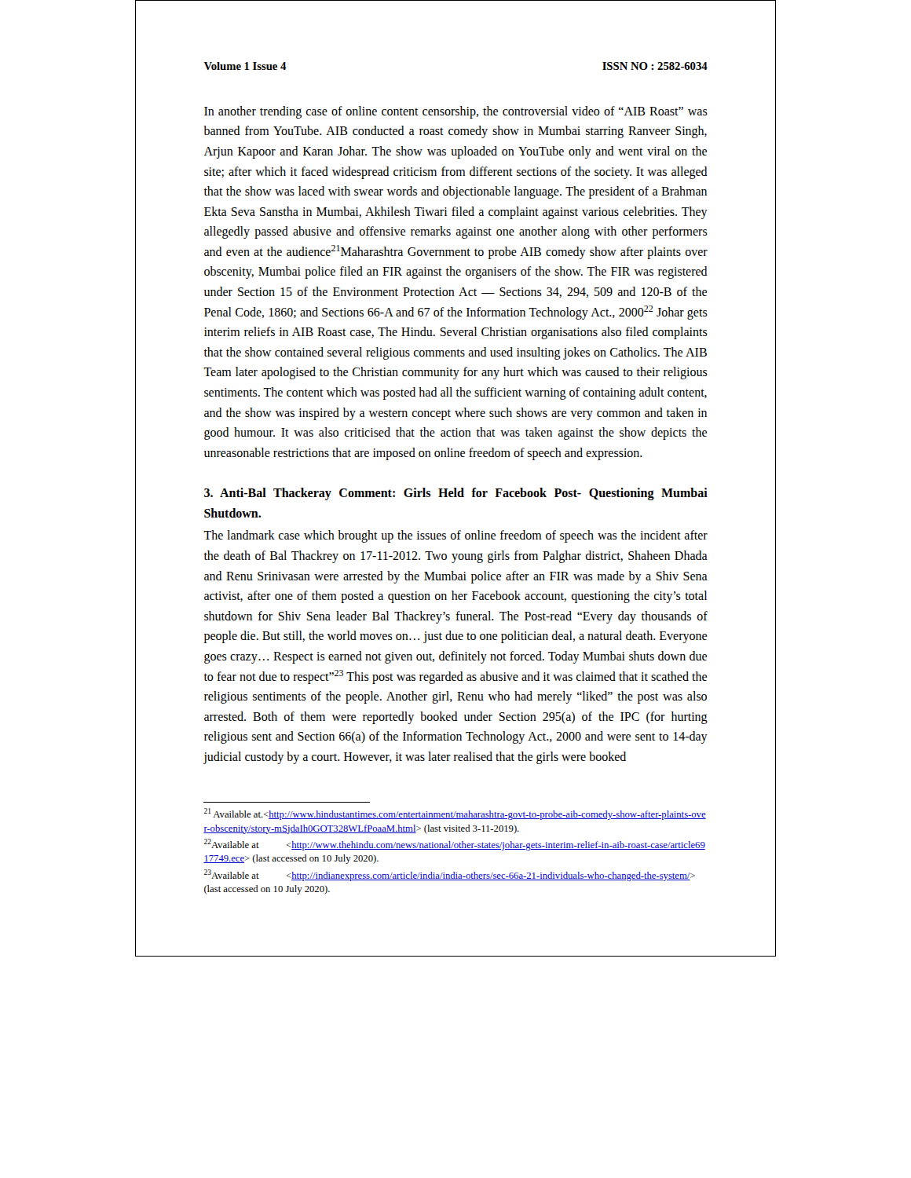Volume 1 Issue 4 ISSN NO : 2582-6034
In another trending case of online content censorship, the controversial video of “AIB Roast” was banned from YouTube. AIB conducted a roast comedy show in Mumbai starring Ranveer Singh, Arjun Kapoor and Karan Johar. The show was uploaded on YouTube only and went viral on the site; after which it faced widespread criticism from different sections of the society. It was alleged that the show was laced with swear words and objectionable language. The president of a Brahman Ekta Seva Sanstha in Mumbai, Akhilesh Tiwari filed a complaint against various celebrities. They allegedly passed abusive and offensive remarks against one another along with other performers and even at the audience21Maharashtra Government to probe AIB comedy show after plaints over obscenity, Mumbai police filed an FIR against the organisers of the show. The FIR was registered under Section 15 of the Environment Protection Act — Sections 34, 294, 509 and 120-B of the Penal Code, 1860; and Sections 66-A and 67 of the Information Technology Act., 200022 Johar gets interim reliefs in AIB Roast case, The Hindu. Several Christian organisations also filed complaints that the show contained several religious comments and used insulting jokes on Catholics. The AIB Team later apologised to the Christian community for any hurt which was caused to their religious sentiments. The content which was posted had all the sufficient warning of containing adult content, and the show was inspired by a western concept where such shows are very common and taken in good humour. It was also criticised that the action that was taken against the show depicts the unreasonable restrictions that are imposed on online freedom of speech and expression.
3. Anti-Bal Thackeray Comment: Girls Held for Facebook Post- Questioning Mumbai Shutdown.
The landmark case which brought up the issues of online freedom of speech was the incident after the death of Bal Thackrey on 17-11-2012. Two young girls from Palghar district, Shaheen Dhada and Renu Srinivasan were arrested by the Mumbai police after an FIR was made by a Shiv Sena activist, after one of them posted a question on her Facebook account, questioning the city’s total shutdown for Shiv Sena leader Bal Thackrey’s funeral. The Post-read “Every day thousands of people die. But still, the world moves on… just due to one politician deal, a natural death. Everyone goes crazy… Respect is earned not given out, definitely not forced. Today Mumbai shuts down due to fear not due to respect”23 This post was regarded as abusive and it was claimed that it scathed the religious sentiments of the people. Another girl, Renu who had merely “liked” the post was also arrested. Both of them were reportedly booked under Section 295(a) of the IPC (for hurting religious sent and Section 66(a) of the Information Technology Act., 2000 and were sent to 14-day judicial custody by a court. However, it was later realised that the girls were booked
21 Available at.<http://www.hindustantimes.com/entertainment/maharashtra-govt-to-probe-aib-comedy-show-after-plaints-over-obscenity/story-mSjdaIh0GOT328WLfPoaaM.html> (last visited 3-11-2019).
22Available at <http://www.thehindu.com/news/national/other-states/johar-gets-interim-relief-in-aib-roast-case/article6917749.ece> (last accessed on 10 July 2020).
23Available at <http://indianexpress.com/article/india/india-others/sec-66a-21-individuals-who-changed-the-system/> (last accessed on 10 July 2020).